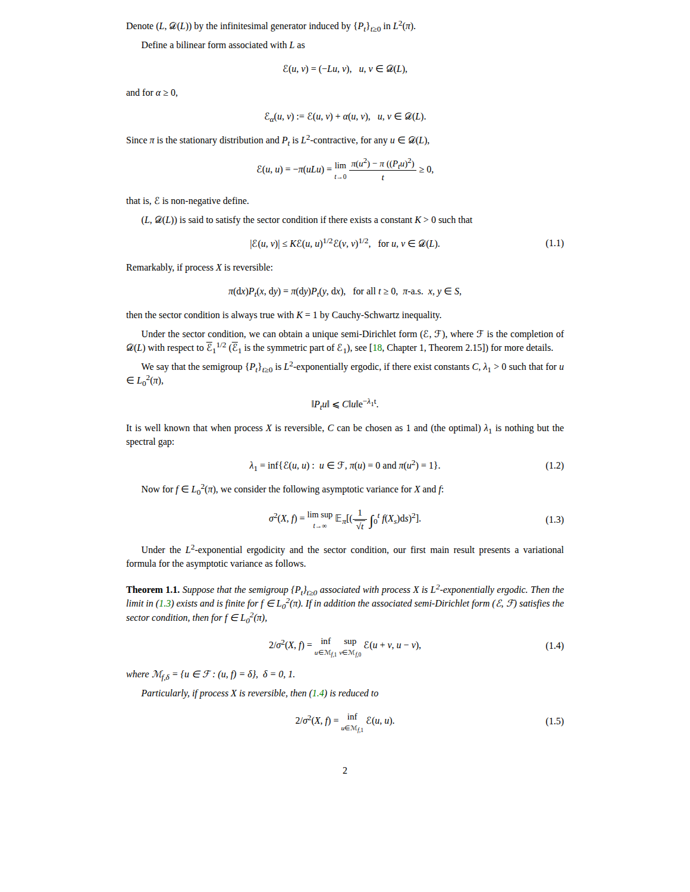Denote (L, 𝒟(L)) by the infinitesimal generator induced by {Pt}t≥0 in L2(π).
Define a bilinear form associated with L as
ℰ(u, v) = (−Lu, v), u, v ∈ 𝒟(L),
and for α ≥ 0,
ℰα(u, v) := ℰ(u, v) + α(u, v), u, v ∈ 𝒟(L).
Since π is the stationary distribution and Pt is L2-contractive, for any u ∈ 𝒟(L),
ℰ(u, u) = −π(uLu) = lim t→0 π(u2) − π ((Ptu)2) t ≥ 0,
that is, ℰ is non-negative define.
(L, 𝒟(L)) is said to satisfy the sector condition if there exists a constant K > 0 such that
|ℰ(u, v)| ≤ Kℰ(u, u)1/2ℰ(v, v)1/2, for u, v ∈ 𝒟(L). (1.1)
Remarkably, if process X is reversible:
π(dx)Pt(x, dy) = π(dy)Pt(y, dx), for all t ≥ 0, π-a.s. x, y ∈ S,
then the sector condition is always true with K = 1 by Cauchy-Schwartz inequality.
Under the sector condition, we can obtain a unique semi-Dirichlet form (ℰ, ℱ), where ℱ is the completion of 𝒟(L) with respect to ℰ11/2 (ℰ1 is the symmetric part of ℰ1), see [18, Chapter 1, Theorem 2.15]) for more details.
We say that the semigroup {Pt}t≥0 is L2-exponentially ergodic, if there exist constants C, λ1 > 0 such that for u ∈ L02(π),
‖Ptu‖ ⩽ C‖u‖e−λ1t.
It is well known that when process X is reversible, C can be chosen as 1 and (the optimal) λ1 is nothing but the spectral gap:
λ1 = inf{ℰ(u, u) : u ∈ ℱ, π(u) = 0 and π(u2) = 1}. (1.2)
Now for f ∈ L02(π), we consider the following asymptotic variance for X and f:
σ2(X, f) = lim sup t→∞ 𝔼π[(1√t ∫0t f(Xs)ds)2]. (1.3)
Under the L2-exponential ergodicity and the sector condition, our first main result presents a variational formula for the asymptotic variance as follows.
Theorem 1.1. Suppose that the semigroup {Pt}t≥0 associated with process X is L2-exponentially ergodic. Then the limit in (1.3) exists and is finite for f ∈ L02(π). If in addition the associated semi-Dirichlet form (ℰ, ℱ) satisfies the sector condition, then for f ∈ L02(π),
2/σ2(X, f) = inf u∈ℳf,1 sup v∈ℳf,0 ℰ(u + v, u − v), (1.4)
where ℳf,δ = {u ∈ ℱ : (u, f) = δ}, δ = 0, 1.
Particularly, if process X is reversible, then (1.4) is reduced to
2/σ2(X, f) = inf u∈ℳf,1 ℰ(u, u). (1.5)
2